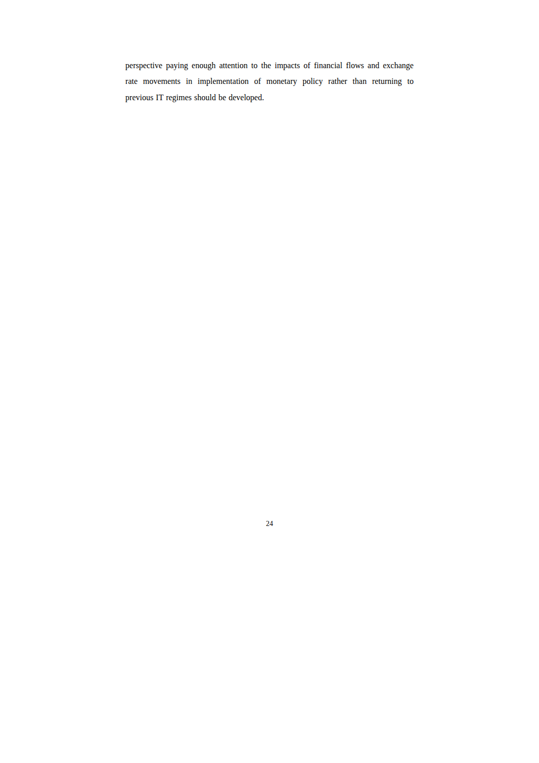perspective paying enough attention to the impacts of financial flows and exchange rate movements in implementation of monetary policy rather than returning to previous IT regimes should be developed.
24